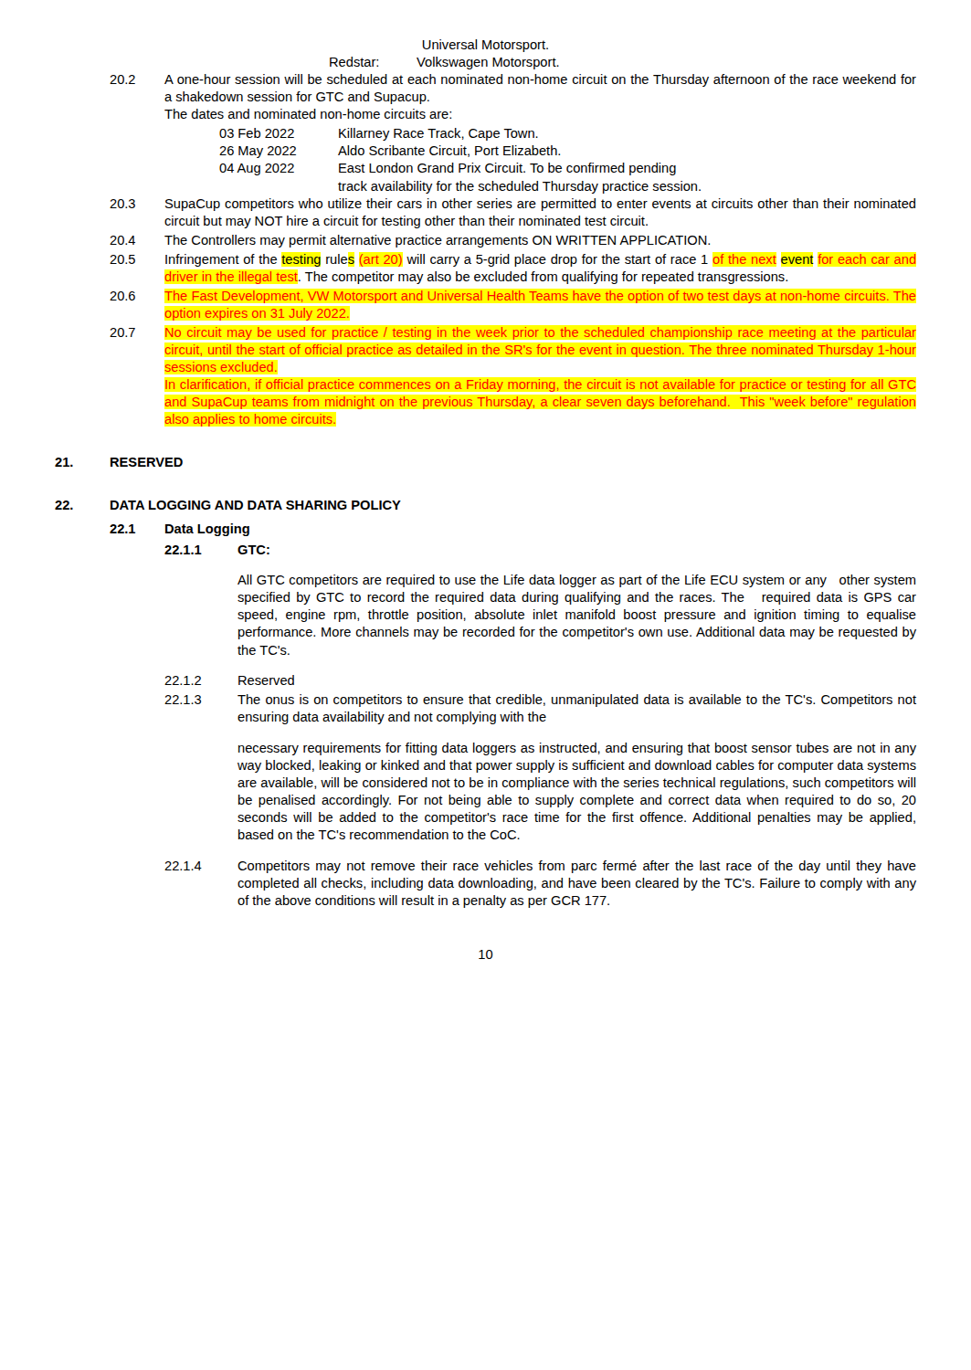Universal Motorsport.
Redstar: Volkswagen Motorsport.
20.2
A one-hour session will be scheduled at each nominated non-home circuit on the Thursday afternoon of the race weekend for a shakedown session for GTC and Supacup.
The dates and nominated non-home circuits are:
03 Feb 2022
Killarney Race Track, Cape Town.
26 May 2022
Aldo Scribante Circuit, Port Elizabeth.
04 Aug 2022
East London Grand Prix Circuit. To be confirmed pending
track availability for the scheduled Thursday practice session.
20.3
SupaCup competitors who utilize their cars in other series are permitted to enter events at circuits other than their nominated circuit but may NOT hire a circuit for testing other than their nominated test circuit.
20.4
The Controllers may permit alternative practice arrangements ON WRITTEN APPLICATION.
20.5
Infringement of the testing rules (art 20) will carry a 5-grid place drop for the start of race 1 of the next event for each car and driver in the illegal test. The competitor may also be excluded from qualifying for repeated transgressions.
20.6
The Fast Development, VW Motorsport and Universal Health Teams have the option of two test days at non-home circuits. The option expires on 31 July 2022.
20.7
No circuit may be used for practice / testing in the week prior to the scheduled championship race meeting at the particular circuit, until the start of official practice as detailed in the SR's for the event in question. The three nominated Thursday 1-hour sessions excluded.
In clarification, if official practice commences on a Friday morning, the circuit is not available for practice or testing for all GTC and SupaCup teams from midnight on the previous Thursday, a clear seven days beforehand. This "week before" regulation also applies to home circuits.
21.
RESERVED
22.
DATA LOGGING AND DATA SHARING POLICY
22.1
Data Logging
22.1.1
GTC:
All GTC competitors are required to use the Life data logger as part of the Life ECU system or any other system specified by GTC to record the required data during qualifying and the races. The required data is GPS car speed, engine rpm, throttle position, absolute inlet manifold boost pressure and ignition timing to equalise performance. More channels may be recorded for the competitor's own use. Additional data may be requested by the TC's.
22.1.2
Reserved
22.1.3
The onus is on competitors to ensure that credible, unmanipulated data is available to the TC's. Competitors not ensuring data availability and not complying with the
necessary requirements for fitting data loggers as instructed, and ensuring that boost sensor tubes are not in any way blocked, leaking or kinked and that power supply is sufficient and download cables for computer data systems are available, will be considered not to be in compliance with the series technical regulations, such competitors will be penalised accordingly. For not being able to supply complete and correct data when required to do so, 20 seconds will be added to the competitor's race time for the first offence. Additional penalties may be applied, based on the TC's recommendation to the CoC.
22.1.4
Competitors may not remove their race vehicles from parc fermé after the last race of the day until they have completed all checks, including data downloading, and have been cleared by the TC's. Failure to comply with any of the above conditions will result in a penalty as per GCR 177.
10